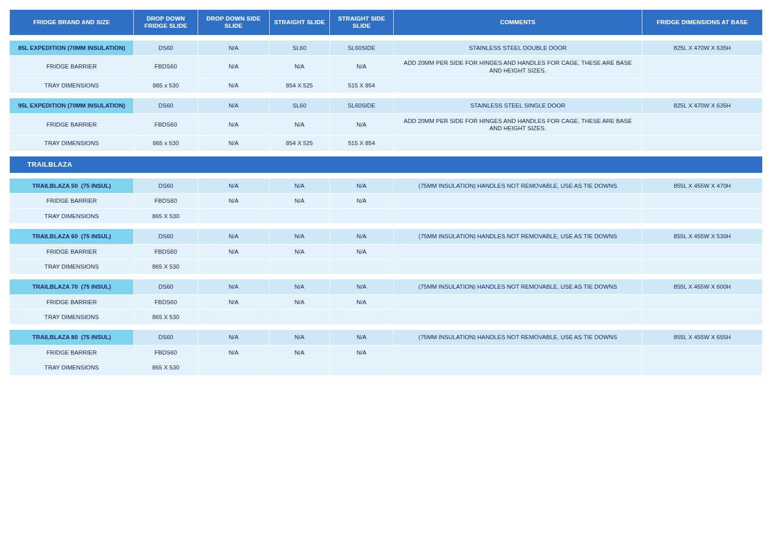| FRIDGE BRAND AND SIZE | DROP DOWN FRIDGE SLIDE | DROP DOWN SIDE SLIDE | STRAIGHT SLIDE | STRAIGHT SIDE SLIDE | COMMENTS | FRIDGE DIMENSIONS AT BASE |
| --- | --- | --- | --- | --- | --- | --- |
| 85L EXPEDITION (70MM INSULATION) | DS60 | N/A | SL60 | SL60SIDE | STAINLESS STEEL DOUBLE DOOR | 825L X 470W X 635H |
| FRIDGE BARRIER | FBDS60 | N/A | N/A | N/A | ADD 20MM PER SIDE FOR HINGES AND HANDLES FOR CAGE, THESE ARE BASE AND HEIGHT SIZES. | |
| TRAY DIMENSIONS | 865 x 530 | N/A | 854 X 525 | 515 X 854 | | |
| 95L EXPEDITION (70MM INSULATION) | DS60 | N/A | SL60 | SL60SIDE | STAINLESS STEEL SINGLE DOOR | 825L X 470W X 635H |
| FRIDGE BARRIER | FBDS60 | N/A | N/A | N/A | ADD 20MM PER SIDE FOR HINGES AND HANDLES FOR CAGE, THESE ARE BASE AND HEIGHT SIZES. | |
| TRAY DIMENSIONS | 865 x 530 | N/A | 854 X 525 | 515 X 854 | | |
| TRAILBLAZA |
| TRAILBLAZA 50 (75 INSUL) | DS60 | N/A | N/A | N/A | (75MM INSULATION) HANDLES NOT REMOVABLE, USE AS TIE DOWNS | 855L X 455W X 470H |
| FRIDGE BARRIER | FBDS60 | N/A | N/A | N/A | | |
| TRAY DIMENSIONS | 865 X 530 | | | | | |
| TRAILBLAZA 60 (75 INSUL) | DS60 | N/A | N/A | N/A | (75MM INSULATION) HANDLES NOT REMOVABLE, USE AS TIE DOWNS | 855L X 455W X 530H |
| FRIDGE BARRIER | FBDS60 | N/A | N/A | N/A | | |
| TRAY DIMENSIONS | 865 X 530 | | | | | |
| TRAILBLAZA 70 (75 INSUL) | DS60 | N/A | N/A | N/A | (75MM INSULATION) HANDLES NOT REMOVABLE, USE AS TIE DOWNS | 855L X 455W X 600H |
| FRIDGE BARRIER | FBDS60 | N/A | N/A | N/A | | |
| TRAY DIMENSIONS | 865 X 530 | | | | | |
| TRAILBLAZA 80 (75 INSUL) | DS60 | N/A | N/A | N/A | (75MM INSULATION) HANDLES NOT REMOVABLE, USE AS TIE DOWNS | 855L X 455W X 655H |
| FRIDGE BARRIER | FBDS60 | N/A | N/A | N/A | | |
| TRAY DIMENSIONS | 865 X 530 | | | | | |